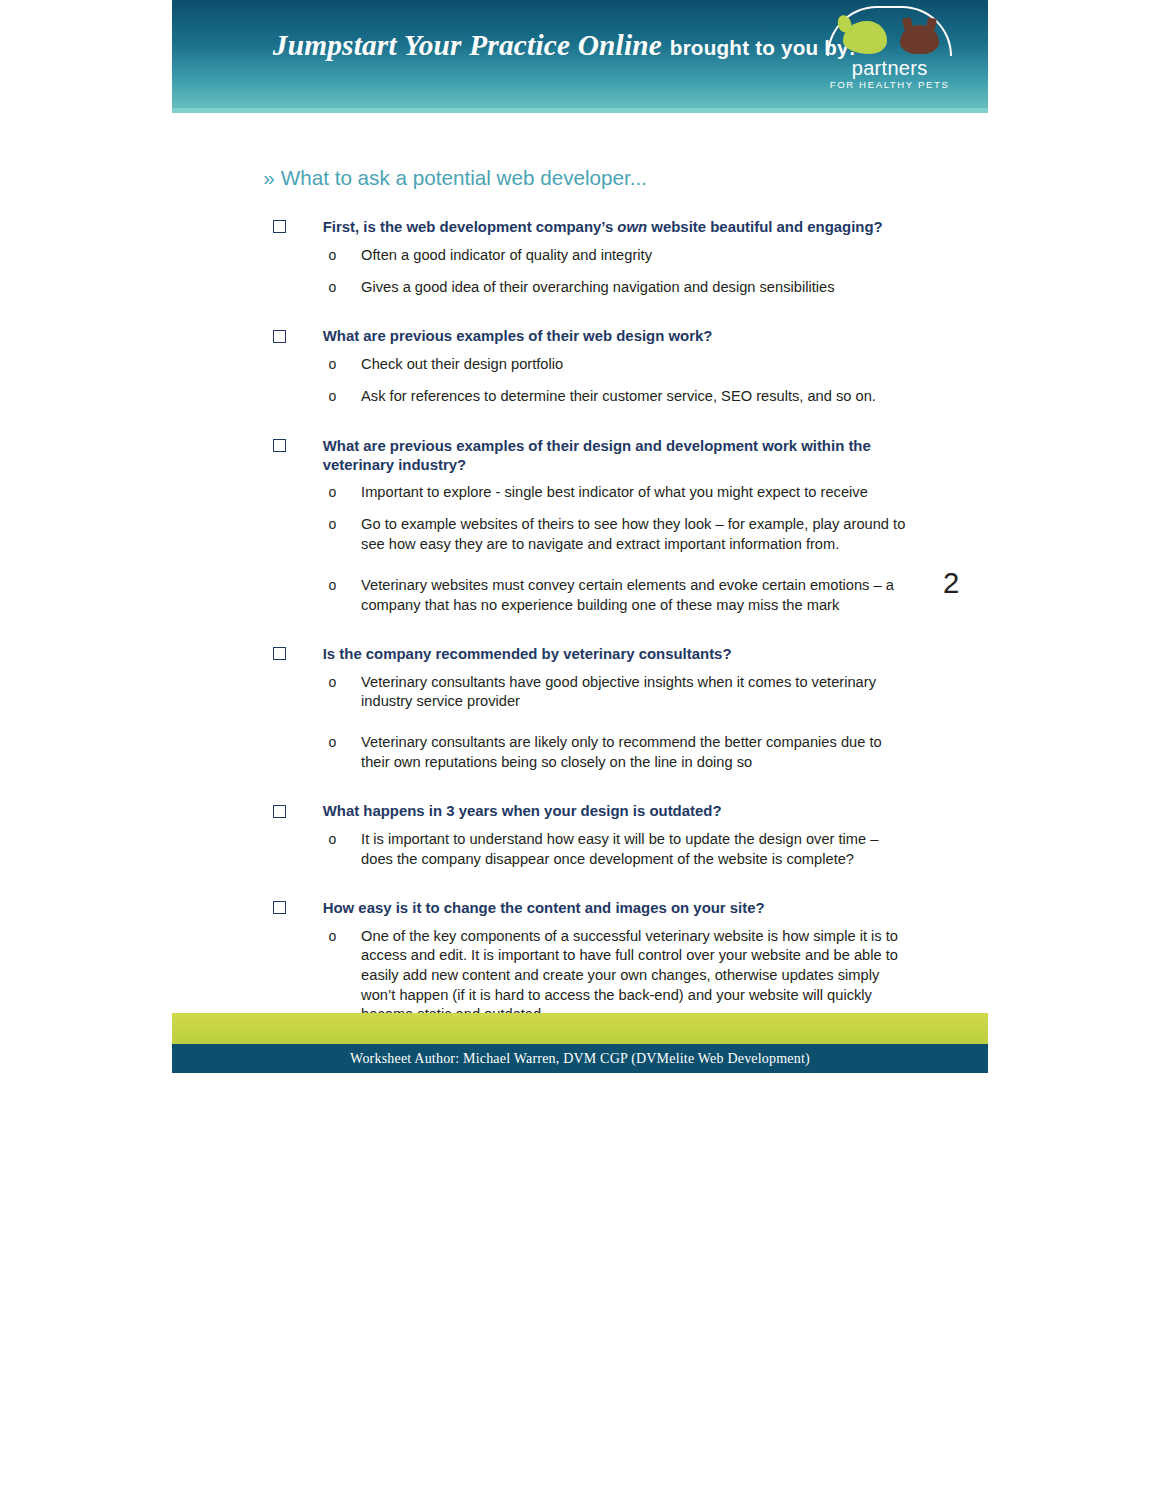Jumpstart Your Practice Online brought to you by:
partners
FOR HEALTHY PETS
»What to ask a potential web developer...
2
First, is the web development company’s own website beautiful and engaging?
Often a good indicator of quality and integrity
Gives a good idea of their overarching navigation and design sensibilities
What are previous examples of their web design work?
Check out their design portfolio
Ask for references to determine their customer service, SEO results, and so on.
What are previous examples of their design and development work within the veterinary industry?
Important to explore - single best indicator of what you might expect to receive
Go to example websites of theirs to see how they look – for example, play around to see how easy they are to navigate and extract important information from.
Veterinary websites must convey certain elements and evoke certain emotions – a company that has no experience building one of these may miss the mark
Is the company recommended by veterinary consultants?
Veterinary consultants have good objective insights when it comes to veterinary industry service provider
Veterinary consultants are likely only to recommend the better companies due to their own reputations being so closely on the line in doing so
What happens in 3 years when your design is outdated?
It is important to understand how easy it will be to update the design over time – does the company disappear once development of the website is complete?
How easy is it to change the content and images on your site?
One of the key components of a successful veterinary website is how simple it is to access and edit. It is important to have full control over your website and be able to easily add new content and create your own changes, otherwise updates simply won’t happen (if it is hard to access the back-end) and your website will quickly become static and outdated
Worksheet Author: Michael Warren, DVM CGP (DVMelite Web Development)